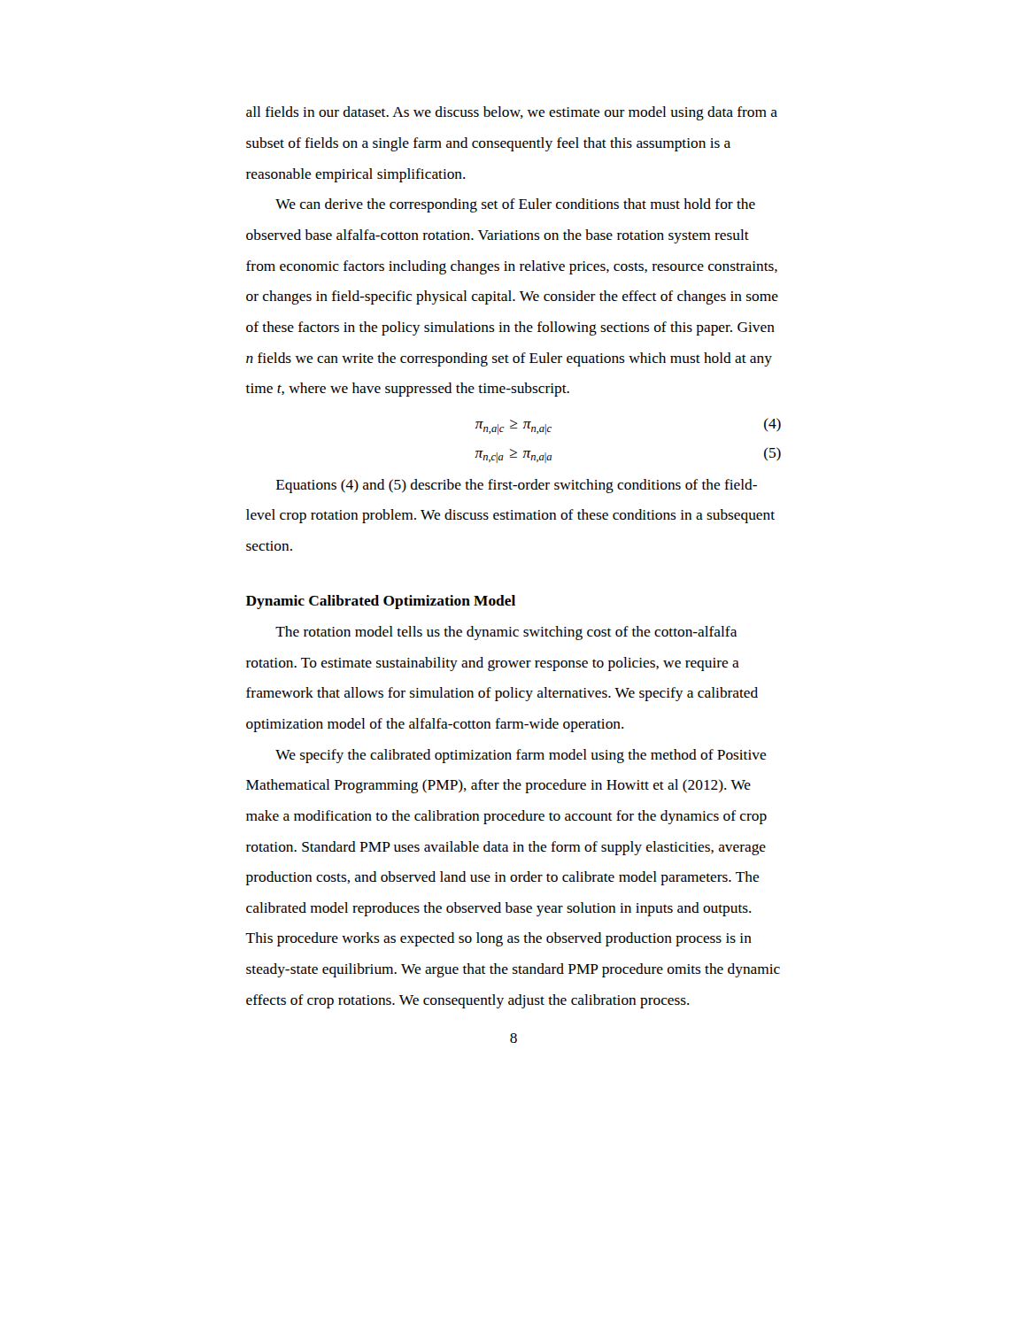all fields in our dataset. As we discuss below, we estimate our model using data from a subset of fields on a single farm and consequently feel that this assumption is a reasonable empirical simplification.
We can derive the corresponding set of Euler conditions that must hold for the observed base alfalfa-cotton rotation. Variations on the base rotation system result from economic factors including changes in relative prices, costs, resource constraints, or changes in field-specific physical capital. We consider the effect of changes in some of these factors in the policy simulations in the following sections of this paper. Given n fields we can write the corresponding set of Euler equations which must hold at any time t, where we have suppressed the time-subscript.
πn,a|c≥πn,a|c (4)
πn,c|a≥πn,a|a (5)
Equations (4) and (5) describe the first-order switching conditions of the field-level crop rotation problem. We discuss estimation of these conditions in a subsequent section.
Dynamic Calibrated Optimization Model
The rotation model tells us the dynamic switching cost of the cotton-alfalfa rotation. To estimate sustainability and grower response to policies, we require a framework that allows for simulation of policy alternatives. We specify a calibrated optimization model of the alfalfa-cotton farm-wide operation.
We specify the calibrated optimization farm model using the method of Positive Mathematical Programming (PMP), after the procedure in Howitt et al (2012). We make a modification to the calibration procedure to account for the dynamics of crop rotation. Standard PMP uses available data in the form of supply elasticities, average production costs, and observed land use in order to calibrate model parameters. The calibrated model reproduces the observed base year solution in inputs and outputs. This procedure works as expected so long as the observed production process is in steady-state equilibrium. We argue that the standard PMP procedure omits the dynamic effects of crop rotations. We consequently adjust the calibration process.
8